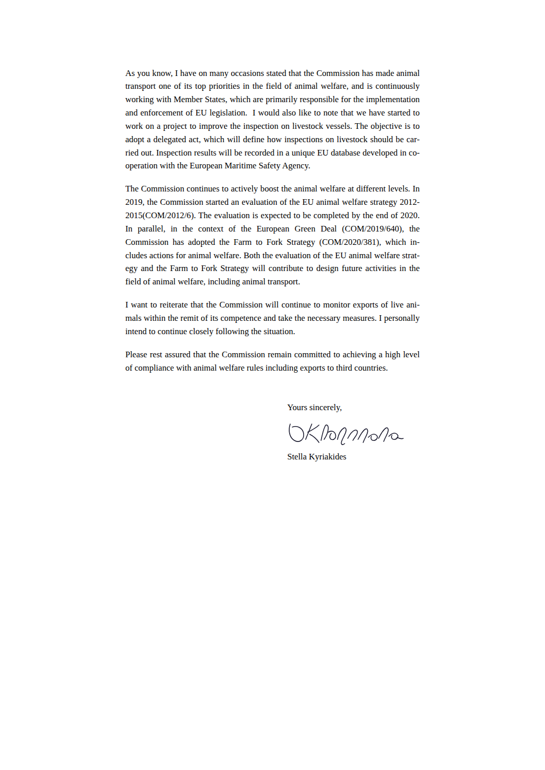As you know, I have on many occasions stated that the Commission has made animal transport one of its top priorities in the field of animal welfare, and is continuously working with Member States, which are primarily responsible for the implementation and enforcement of EU legislation. I would also like to note that we have started to work on a project to improve the inspection on livestock vessels. The objective is to adopt a delegated act, which will define how inspections on livestock should be carried out. Inspection results will be recorded in a unique EU database developed in cooperation with the European Maritime Safety Agency.
The Commission continues to actively boost the animal welfare at different levels. In 2019, the Commission started an evaluation of the EU animal welfare strategy 2012-2015(COM/2012/6). The evaluation is expected to be completed by the end of 2020. In parallel, in the context of the European Green Deal (COM/2019/640), the Commission has adopted the Farm to Fork Strategy (COM/2020/381), which includes actions for animal welfare. Both the evaluation of the EU animal welfare strategy and the Farm to Fork Strategy will contribute to design future activities in the field of animal welfare, including animal transport.
I want to reiterate that the Commission will continue to monitor exports of live animals within the remit of its competence and take the necessary measures. I personally intend to continue closely following the situation.
Please rest assured that the Commission remain committed to achieving a high level of compliance with animal welfare rules including exports to third countries.
Yours sincerely,
Stella Kyriakides